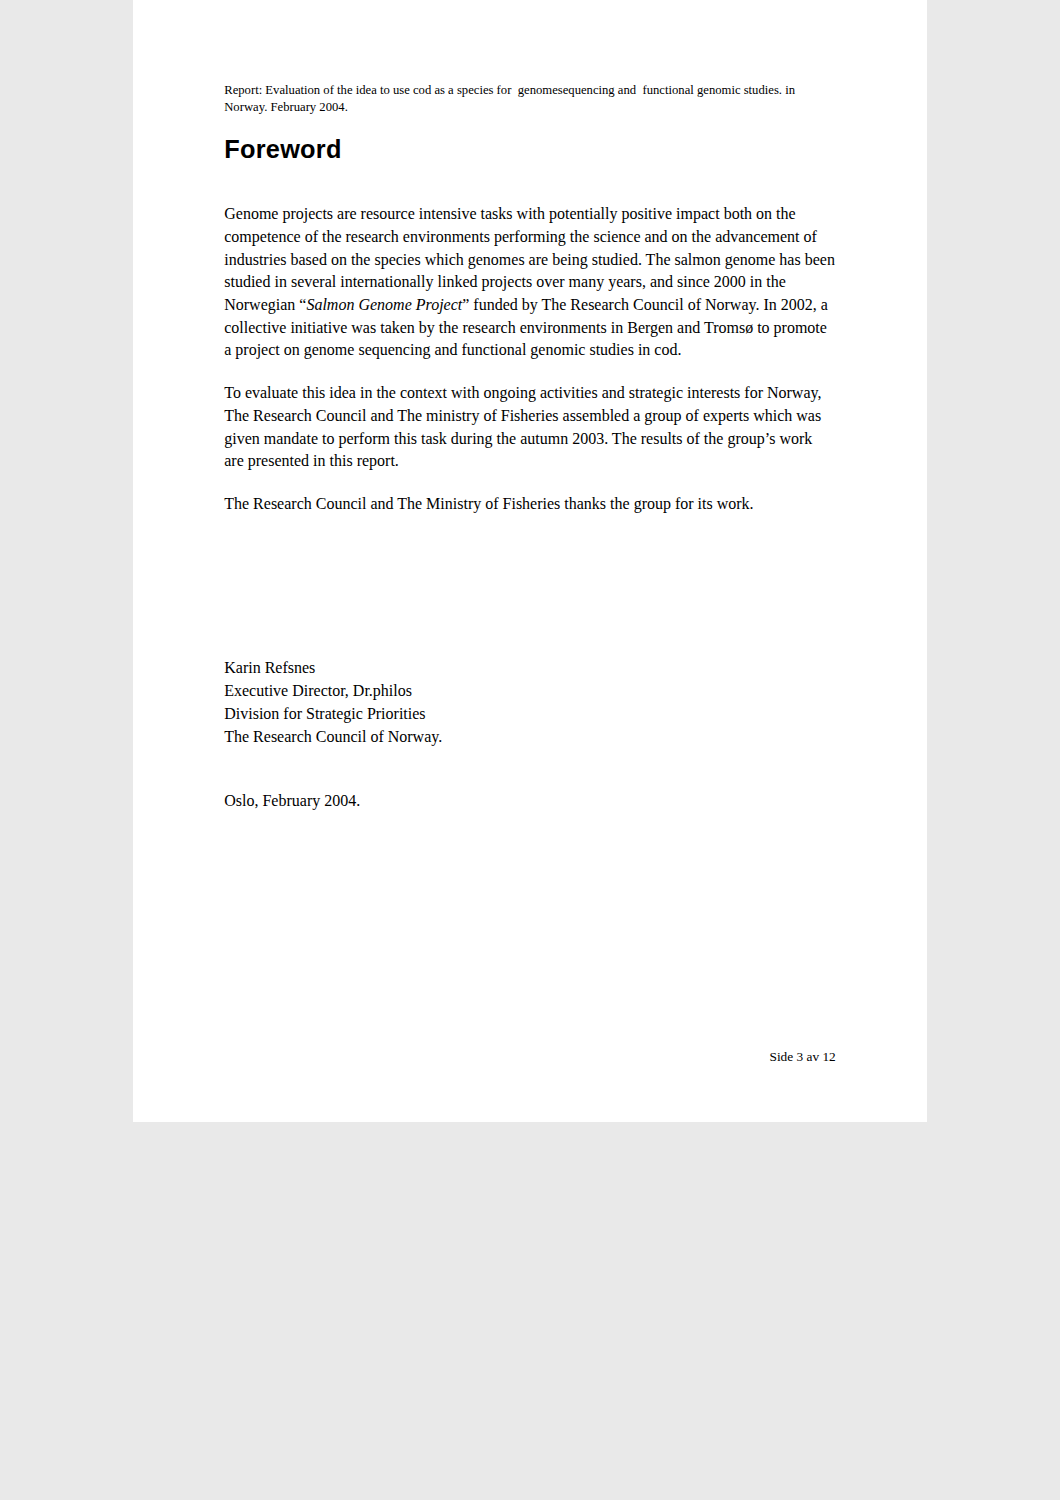Report: Evaluation of the idea to use cod as a species for genomesequencing and functional genomic studies. in Norway. February 2004.
Foreword
Genome projects are resource intensive tasks with potentially positive impact both on the competence of the research environments performing the science and on the advancement of industries based on the species which genomes are being studied. The salmon genome has been studied in several internationally linked projects over many years, and since 2000 in the Norwegian “Salmon Genome Project” funded by The Research Council of Norway. In 2002, a collective initiative was taken by the research environments in Bergen and Tromsø to promote a project on genome sequencing and functional genomic studies in cod.
To evaluate this idea in the context with ongoing activities and strategic interests for Norway, The Research Council and The ministry of Fisheries assembled a group of experts which was given mandate to perform this task during the autumn 2003. The results of the group’s work are presented in this report.
The Research Council and The Ministry of Fisheries thanks the group for its work.
Karin Refsnes
Executive Director, Dr.philos
Division for Strategic Priorities
The Research Council of Norway.
Oslo, February 2004.
Side 3 av 12